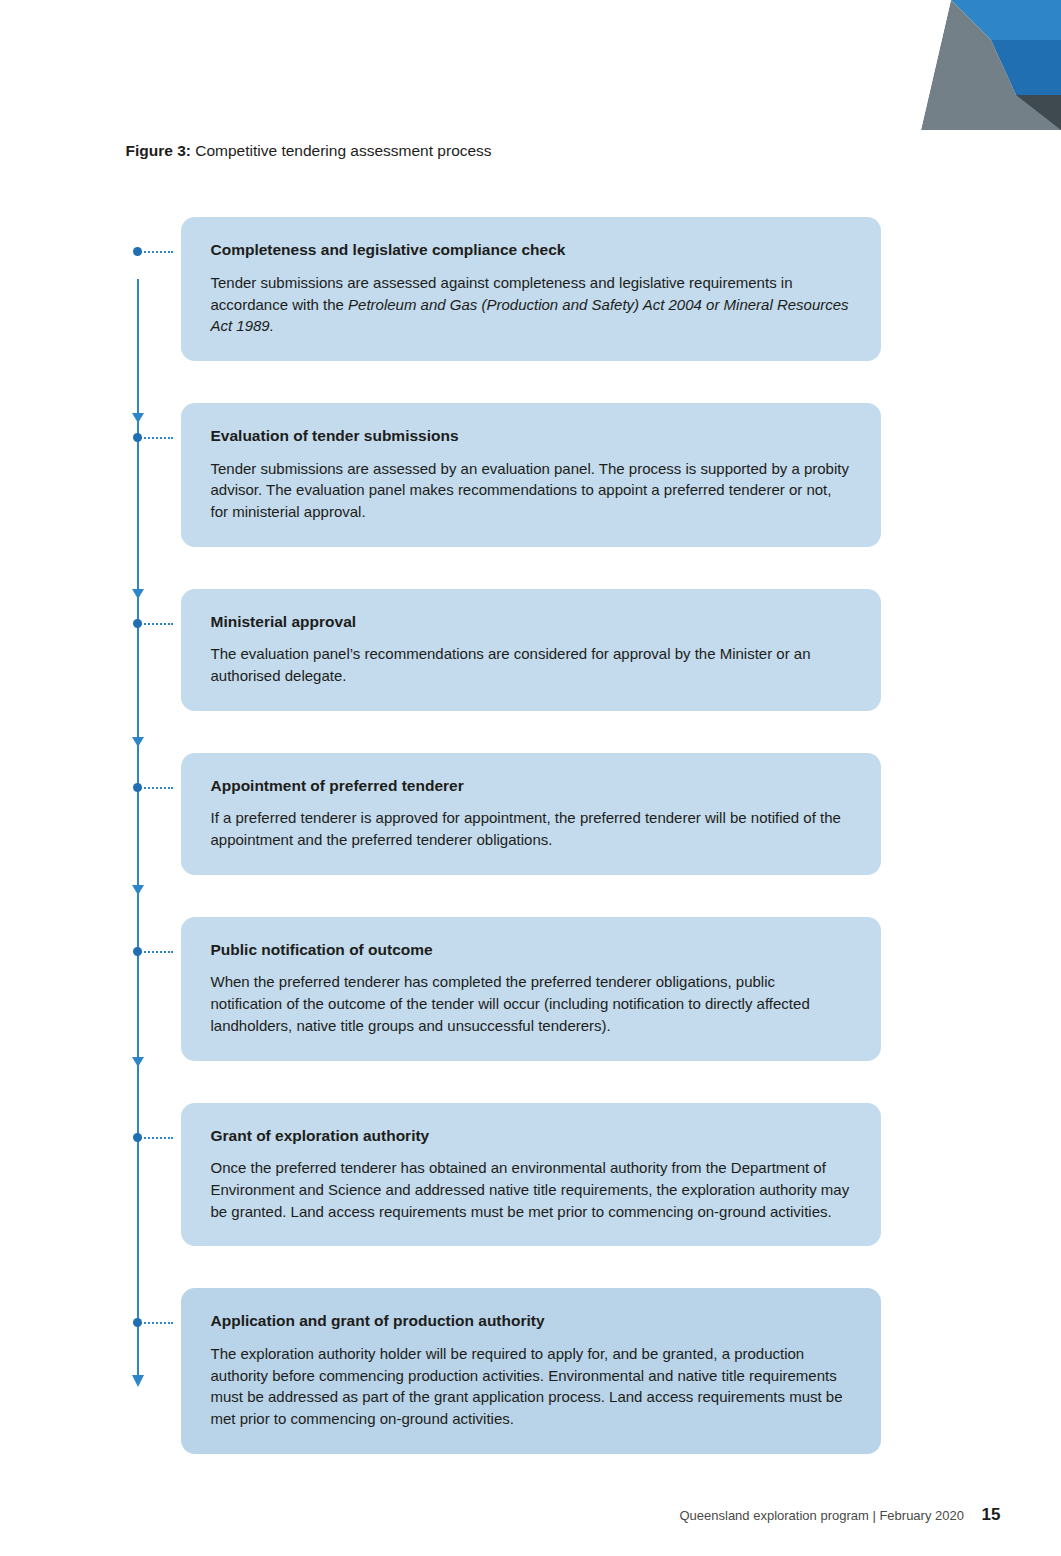Figure 3: Competitive tendering assessment process
Completeness and legislative compliance check
Tender submissions are assessed against completeness and legislative requirements in accordance with the Petroleum and Gas (Production and Safety) Act 2004 or Mineral Resources Act 1989.
Evaluation of tender submissions
Tender submissions are assessed by an evaluation panel. The process is supported by a probity advisor. The evaluation panel makes recommendations to appoint a preferred tenderer or not, for ministerial approval.
Ministerial approval
The evaluation panel’s recommendations are considered for approval by the Minister or an authorised delegate.
Appointment of preferred tenderer
If a preferred tenderer is approved for appointment, the preferred tenderer will be notified of the appointment and the preferred tenderer obligations.
Public notification of outcome
When the preferred tenderer has completed the preferred tenderer obligations, public notification of the outcome of the tender will occur (including notification to directly affected landholders, native title groups and unsuccessful tenderers).
Grant of exploration authority
Once the preferred tenderer has obtained an environmental authority from the Department of Environment and Science and addressed native title requirements, the exploration authority may be granted. Land access requirements must be met prior to commencing on-ground activities.
Application and grant of production authority
The exploration authority holder will be required to apply for, and be granted, a production authority before commencing production activities. Environmental and native title requirements must be addressed as part of the grant application process. Land access requirements must be met prior to commencing on-ground activities.
Queensland exploration program | February 2020 15